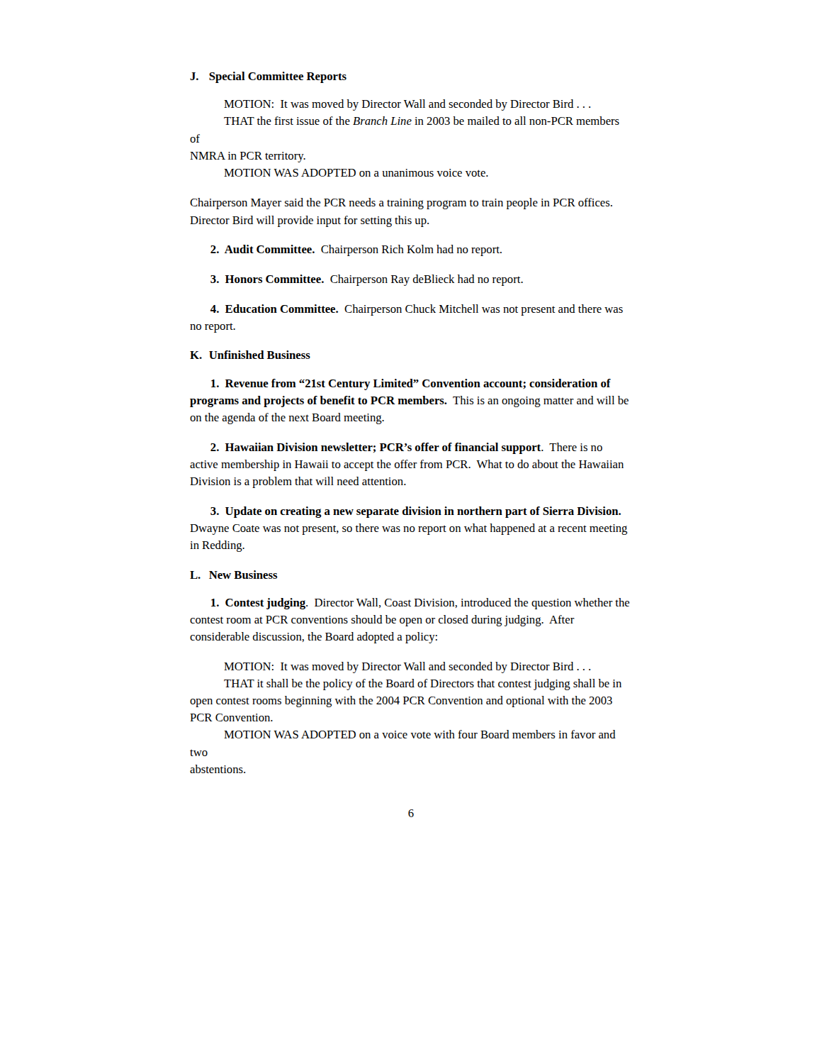J. Special Committee Reports
MOTION: It was moved by Director Wall and seconded by Director Bird . . .
THAT the first issue of the Branch Line in 2003 be mailed to all non-PCR members of
NMRA in PCR territory.
MOTION WAS ADOPTED on a unanimous voice vote.
Chairperson Mayer said the PCR needs a training program to train people in PCR offices. Director Bird will provide input for setting this up.
2. Audit Committee. Chairperson Rich Kolm had no report.
3. Honors Committee. Chairperson Ray deBlieck had no report.
4. Education Committee. Chairperson Chuck Mitchell was not present and there was no report.
K. Unfinished Business
1. Revenue from “21st Century Limited” Convention account; consideration of programs and projects of benefit to PCR members. This is an ongoing matter and will be on the agenda of the next Board meeting.
2. Hawaiian Division newsletter; PCR’s offer of financial support. There is no active membership in Hawaii to accept the offer from PCR. What to do about the Hawaiian Division is a problem that will need attention.
3. Update on creating a new separate division in northern part of Sierra Division. Dwayne Coate was not present, so there was no report on what happened at a recent meeting in Redding.
L. New Business
1. Contest judging. Director Wall, Coast Division, introduced the question whether the contest room at PCR conventions should be open or closed during judging. After considerable discussion, the Board adopted a policy:
MOTION: It was moved by Director Wall and seconded by Director Bird . . .
THAT it shall be the policy of the Board of Directors that contest judging shall be in
open contest rooms beginning with the 2004 PCR Convention and optional with the 2003 PCR Convention.
MOTION WAS ADOPTED on a voice vote with four Board members in favor and two
abstentions.
6